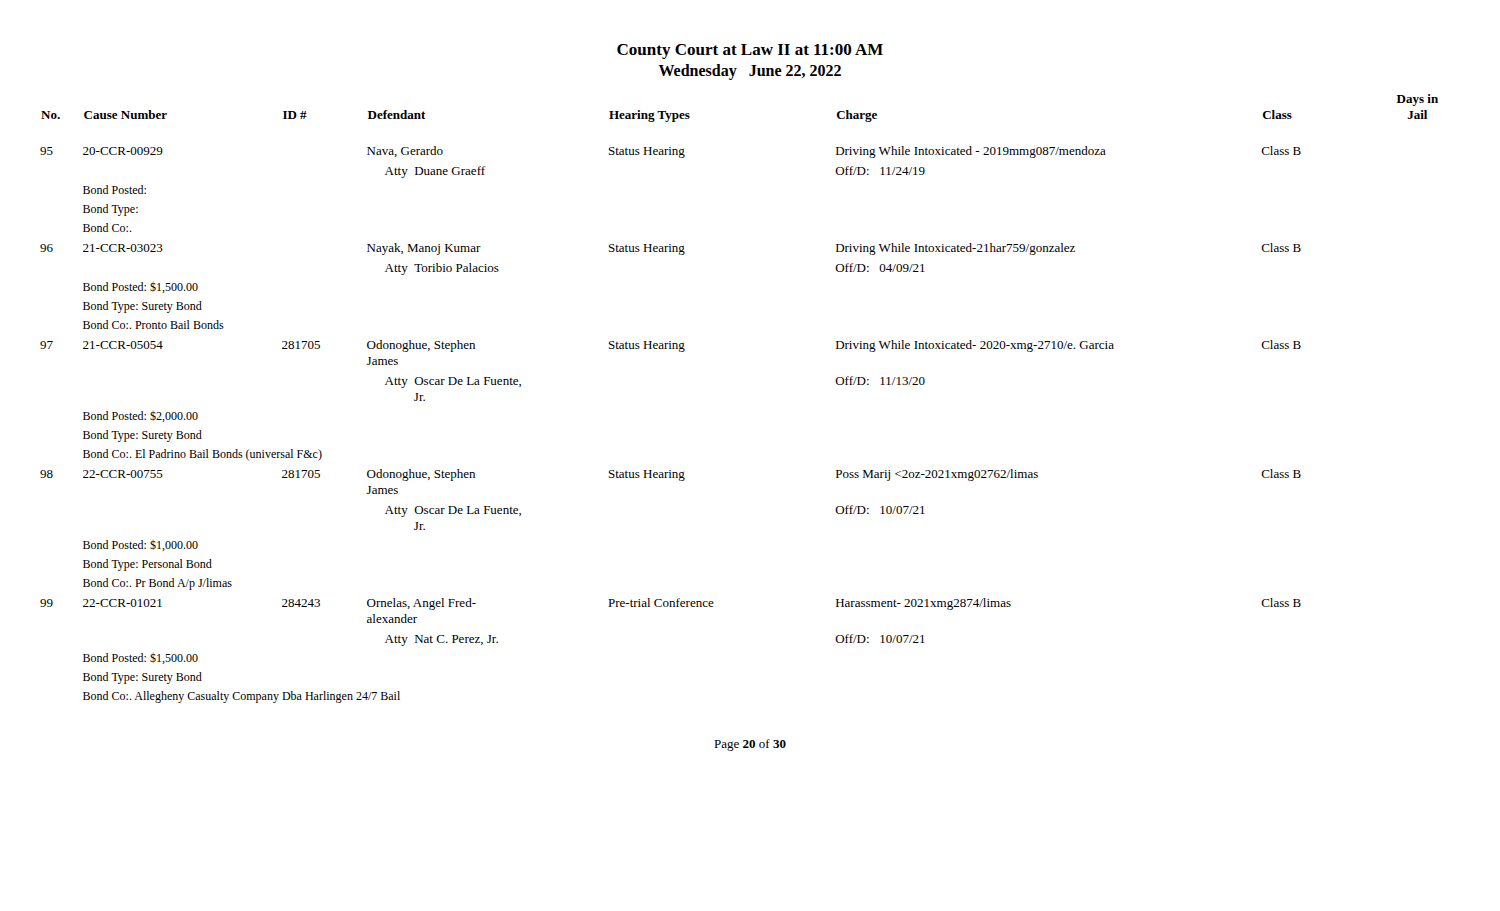County Court at Law II at 11:00 AM
Wednesday June 22, 2022
| No. | Cause Number | ID # | Defendant | Hearing Types | Charge | Class | Days in Jail |
| --- | --- | --- | --- | --- | --- | --- | --- |
| 95 | 20-CCR-00929 | | Nava, Gerardo | Status Hearing | Driving While Intoxicated - 2019mmg087/mendoza | Class B | |
| | | | Atty Duane Graeff | | Off/D: 11/24/19 | | |
| | Bond Posted: |
| | Bond Type: |
| | Bond Co:. |
| 96 | 21-CCR-03023 | | Nayak, Manoj Kumar | Status Hearing | Driving While Intoxicated-21har759/gonzalez | Class B | |
| | | | Atty Toribio Palacios | | Off/D: 04/09/21 | | |
| | Bond Posted: $1,500.00 |
| | Bond Type: Surety Bond |
| | Bond Co:. Pronto Bail Bonds |
| 97 | 21-CCR-05054 | 281705 | Odonoghue, Stephen James | Status Hearing | Driving While Intoxicated- 2020-xmg-2710/e. Garcia | Class B | |
| | | | Atty Oscar De La Fuente, Jr. | | Off/D: 11/13/20 | | |
| | Bond Posted: $2,000.00 |
| | Bond Type: Surety Bond |
| | Bond Co:. El Padrino Bail Bonds (universal F&c) |
| 98 | 22-CCR-00755 | 281705 | Odonoghue, Stephen James | Status Hearing | Poss Marij <2oz-2021xmg02762/limas | Class B | |
| | | | Atty Oscar De La Fuente, Jr. | | Off/D: 10/07/21 | | |
| | Bond Posted: $1,000.00 |
| | Bond Type: Personal Bond |
| | Bond Co:. Pr Bond A/p J/limas |
| 99 | 22-CCR-01021 | 284243 | Ornelas, Angel Fred- alexander | Pre-trial Conference | Harassment- 2021xmg2874/limas | Class B | |
| | | | Atty Nat C. Perez, Jr. | | Off/D: 10/07/21 | | |
| | Bond Posted: $1,500.00 |
| | Bond Type: Surety Bond |
| | Bond Co:. Allegheny Casualty Company Dba Harlingen 24/7 Bail |
Page 20 of 30